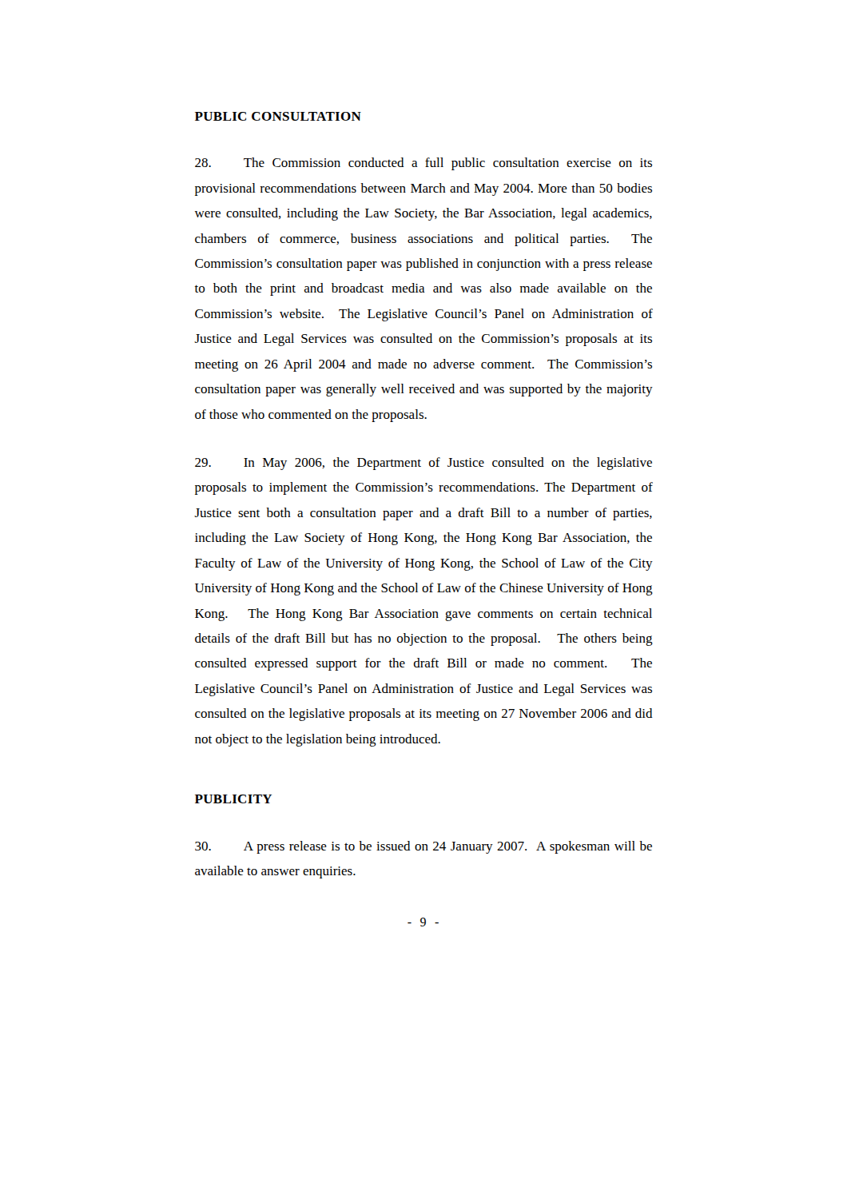Public Consultation
28. The Commission conducted a full public consultation exercise on its provisional recommendations between March and May 2004. More than 50 bodies were consulted, including the Law Society, the Bar Association, legal academics, chambers of commerce, business associations and political parties. The Commission’s consultation paper was published in conjunction with a press release to both the print and broadcast media and was also made available on the Commission’s website. The Legislative Council’s Panel on Administration of Justice and Legal Services was consulted on the Commission’s proposals at its meeting on 26 April 2004 and made no adverse comment. The Commission’s consultation paper was generally well received and was supported by the majority of those who commented on the proposals.
29. In May 2006, the Department of Justice consulted on the legislative proposals to implement the Commission’s recommendations. The Department of Justice sent both a consultation paper and a draft Bill to a number of parties, including the Law Society of Hong Kong, the Hong Kong Bar Association, the Faculty of Law of the University of Hong Kong, the School of Law of the City University of Hong Kong and the School of Law of the Chinese University of Hong Kong. The Hong Kong Bar Association gave comments on certain technical details of the draft Bill but has no objection to the proposal. The others being consulted expressed support for the draft Bill or made no comment. The Legislative Council’s Panel on Administration of Justice and Legal Services was consulted on the legislative proposals at its meeting on 27 November 2006 and did not object to the legislation being introduced.
Publicity
30. A press release is to be issued on 24 January 2007. A spokesman will be available to answer enquiries.
- 9 -